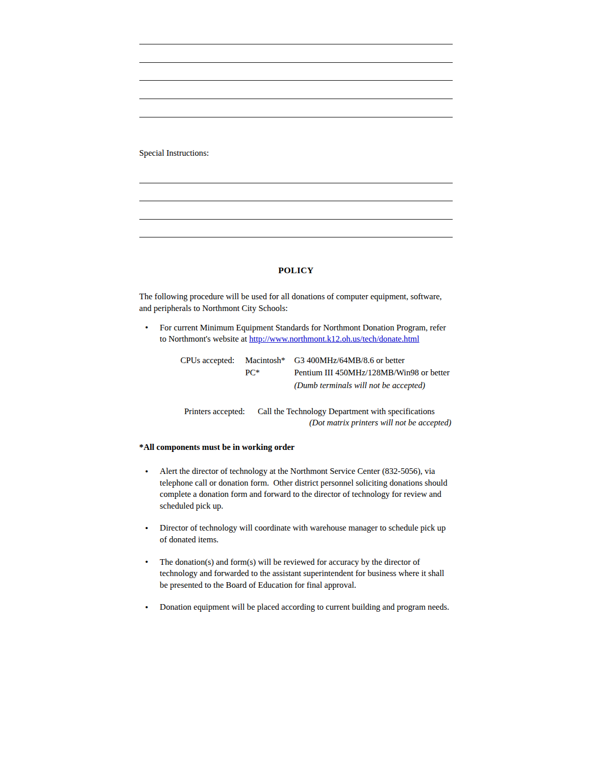Special Instructions:
POLICY
The following procedure will be used for all donations of computer equipment, software, and peripherals to Northmont City Schools:
For current Minimum Equipment Standards for Northmont Donation Program, refer to Northmont's website at http://www.northmont.k12.oh.us/tech/donate.html
| CPUs accepted: | Macintosh* | G3 400MHz/64MB/8.6 or better |
| | PC* | Pentium III 450MHz/128MB/Win98 or better |
| | | (Dumb terminals will not be accepted) |
Printers accepted: Call the Technology Department with specifications (Dot matrix printers will not be accepted)
*All components must be in working order
Alert the director of technology at the Northmont Service Center (832-5056), via telephone call or donation form. Other district personnel soliciting donations should complete a donation form and forward to the director of technology for review and scheduled pick up.
Director of technology will coordinate with warehouse manager to schedule pick up of donated items.
The donation(s) and form(s) will be reviewed for accuracy by the director of technology and forwarded to the assistant superintendent for business where it shall be presented to the Board of Education for final approval.
Donation equipment will be placed according to current building and program needs.